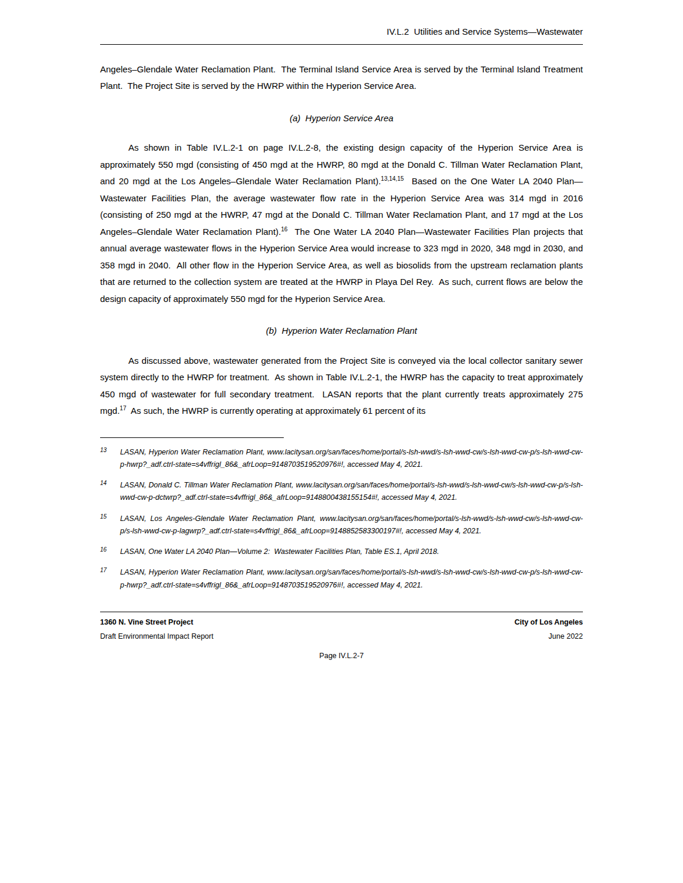IV.L.2 Utilities and Service Systems—Wastewater
Angeles–Glendale Water Reclamation Plant. The Terminal Island Service Area is served by the Terminal Island Treatment Plant. The Project Site is served by the HWRP within the Hyperion Service Area.
(a) Hyperion Service Area
As shown in Table IV.L.2-1 on page IV.L.2-8, the existing design capacity of the Hyperion Service Area is approximately 550 mgd (consisting of 450 mgd at the HWRP, 80 mgd at the Donald C. Tillman Water Reclamation Plant, and 20 mgd at the Los Angeles–Glendale Water Reclamation Plant).13,14,15 Based on the One Water LA 2040 Plan—Wastewater Facilities Plan, the average wastewater flow rate in the Hyperion Service Area was 314 mgd in 2016 (consisting of 250 mgd at the HWRP, 47 mgd at the Donald C. Tillman Water Reclamation Plant, and 17 mgd at the Los Angeles–Glendale Water Reclamation Plant).16 The One Water LA 2040 Plan—Wastewater Facilities Plan projects that annual average wastewater flows in the Hyperion Service Area would increase to 323 mgd in 2020, 348 mgd in 2030, and 358 mgd in 2040. All other flow in the Hyperion Service Area, as well as biosolids from the upstream reclamation plants that are returned to the collection system are treated at the HWRP in Playa Del Rey. As such, current flows are below the design capacity of approximately 550 mgd for the Hyperion Service Area.
(b) Hyperion Water Reclamation Plant
As discussed above, wastewater generated from the Project Site is conveyed via the local collector sanitary sewer system directly to the HWRP for treatment. As shown in Table IV.L.2-1, the HWRP has the capacity to treat approximately 450 mgd of wastewater for full secondary treatment. LASAN reports that the plant currently treats approximately 275 mgd.17 As such, the HWRP is currently operating at approximately 61 percent of its
13 LASAN, Hyperion Water Reclamation Plant, www.lacitysan.org/san/faces/home/portal/s-lsh-wwd/s-lsh-wwd-cw/s-lsh-wwd-cw-p/s-lsh-wwd-cw-p-hwrp?_adf.ctrl-state=s4vffrigl_86&_afrLoop=9148703519520976#!, accessed May 4, 2021.
14 LASAN, Donald C. Tillman Water Reclamation Plant, www.lacitysan.org/san/faces/home/portal/s-lsh-wwd/s-lsh-wwd-cw/s-lsh-wwd-cw-p/s-lsh-wwd-cw-p-dctwrp?_adf.ctrl-state=s4vffrigl_86&_afrLoop=9148800438155154#!, accessed May 4, 2021.
15 LASAN, Los Angeles-Glendale Water Reclamation Plant, www.lacitysan.org/san/faces/home/portal/s-lsh-wwd/s-lsh-wwd-cw/s-lsh-wwd-cw-p/s-lsh-wwd-cw-p-lagwrp?_adf.ctrl-state=s4vffrigl_86&_afrLoop=9148852583300197#!, accessed May 4, 2021.
16 LASAN, One Water LA 2040 Plan—Volume 2: Wastewater Facilities Plan, Table ES.1, April 2018.
17 LASAN, Hyperion Water Reclamation Plant, www.lacitysan.org/san/faces/home/portal/s-lsh-wwd/s-lsh-wwd-cw/s-lsh-wwd-cw-p/s-lsh-wwd-cw-p-hwrp?_adf.ctrl-state=s4vffrigl_86&_afrLoop=9148703519520976#!, accessed May 4, 2021.
| 1360 N. Vine Street Project Draft Environmental Impact Report | City of Los Angeles June 2022 |
Page IV.L.2-7